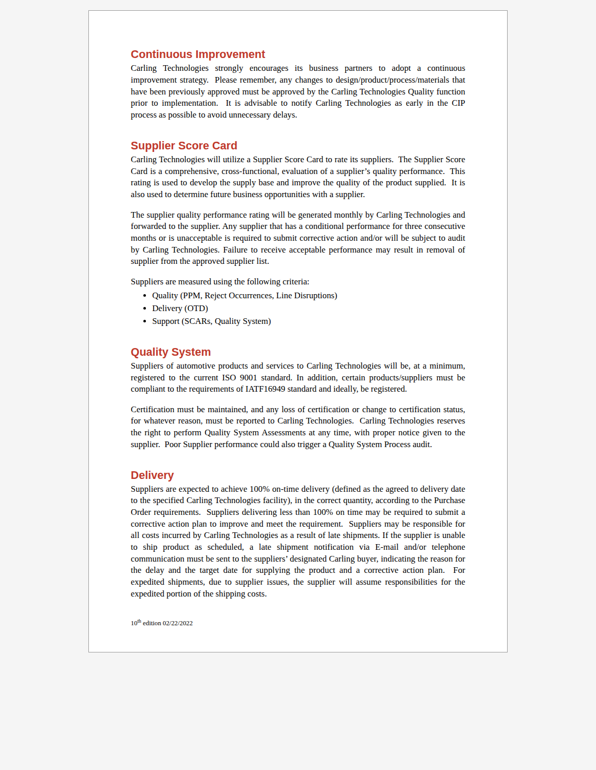Continuous Improvement
Carling Technologies strongly encourages its business partners to adopt a continuous improvement strategy. Please remember, any changes to design/product/process/materials that have been previously approved must be approved by the Carling Technologies Quality function prior to implementation. It is advisable to notify Carling Technologies as early in the CIP process as possible to avoid unnecessary delays.
Supplier Score Card
Carling Technologies will utilize a Supplier Score Card to rate its suppliers. The Supplier Score Card is a comprehensive, cross-functional, evaluation of a supplier’s quality performance. This rating is used to develop the supply base and improve the quality of the product supplied. It is also used to determine future business opportunities with a supplier.
The supplier quality performance rating will be generated monthly by Carling Technologies and forwarded to the supplier. Any supplier that has a conditional performance for three consecutive months or is unacceptable is required to submit corrective action and/or will be subject to audit by Carling Technologies. Failure to receive acceptable performance may result in removal of supplier from the approved supplier list.
Suppliers are measured using the following criteria:
Quality (PPM, Reject Occurrences, Line Disruptions)
Delivery (OTD)
Support (SCARs, Quality System)
Quality System
Suppliers of automotive products and services to Carling Technologies will be, at a minimum, registered to the current ISO 9001 standard. In addition, certain products/suppliers must be compliant to the requirements of IATF16949 standard and ideally, be registered.
Certification must be maintained, and any loss of certification or change to certification status, for whatever reason, must be reported to Carling Technologies. Carling Technologies reserves the right to perform Quality System Assessments at any time, with proper notice given to the supplier. Poor Supplier performance could also trigger a Quality System Process audit.
Delivery
Suppliers are expected to achieve 100% on-time delivery (defined as the agreed to delivery date to the specified Carling Technologies facility), in the correct quantity, according to the Purchase Order requirements. Suppliers delivering less than 100% on time may be required to submit a corrective action plan to improve and meet the requirement. Suppliers may be responsible for all costs incurred by Carling Technologies as a result of late shipments. If the supplier is unable to ship product as scheduled, a late shipment notification via E-mail and/or telephone communication must be sent to the suppliers’ designated Carling buyer, indicating the reason for the delay and the target date for supplying the product and a corrective action plan. For expedited shipments, due to supplier issues, the supplier will assume responsibilities for the expedited portion of the shipping costs.
10th edition 02/22/2022